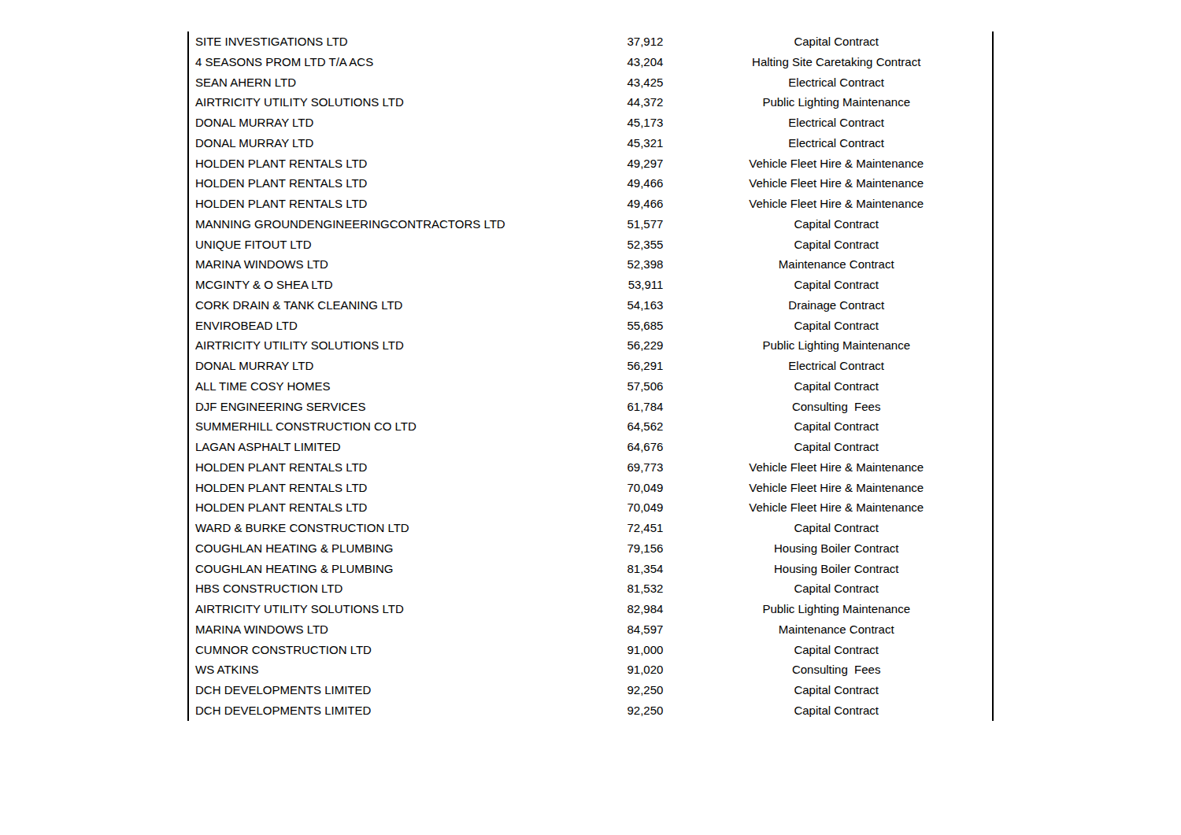| SITE INVESTIGATIONS LTD | 37,912 | Capital Contract |
| 4 SEASONS PROM LTD T/A ACS | 43,204 | Halting Site Caretaking Contract |
| SEAN AHERN LTD | 43,425 | Electrical Contract |
| AIRTRICITY UTILITY SOLUTIONS LTD | 44,372 | Public Lighting Maintenance |
| DONAL MURRAY LTD | 45,173 | Electrical Contract |
| DONAL MURRAY LTD | 45,321 | Electrical Contract |
| HOLDEN PLANT RENTALS LTD | 49,297 | Vehicle Fleet Hire & Maintenance |
| HOLDEN PLANT RENTALS LTD | 49,466 | Vehicle Fleet Hire & Maintenance |
| HOLDEN PLANT RENTALS LTD | 49,466 | Vehicle Fleet Hire & Maintenance |
| MANNING GROUNDENGINEERINGCONTRACTORS LTD | 51,577 | Capital Contract |
| UNIQUE FITOUT LTD | 52,355 | Capital Contract |
| MARINA WINDOWS LTD | 52,398 | Maintenance Contract |
| MCGINTY & O SHEA LTD | 53,911 | Capital Contract |
| CORK DRAIN & TANK CLEANING LTD | 54,163 | Drainage Contract |
| ENVIROBEAD LTD | 55,685 | Capital Contract |
| AIRTRICITY UTILITY SOLUTIONS LTD | 56,229 | Public Lighting Maintenance |
| DONAL MURRAY LTD | 56,291 | Electrical Contract |
| ALL TIME COSY HOMES | 57,506 | Capital Contract |
| DJF ENGINEERING SERVICES | 61,784 | Consulting Fees |
| SUMMERHILL CONSTRUCTION CO LTD | 64,562 | Capital Contract |
| LAGAN ASPHALT LIMITED | 64,676 | Capital Contract |
| HOLDEN PLANT RENTALS LTD | 69,773 | Vehicle Fleet Hire & Maintenance |
| HOLDEN PLANT RENTALS LTD | 70,049 | Vehicle Fleet Hire & Maintenance |
| HOLDEN PLANT RENTALS LTD | 70,049 | Vehicle Fleet Hire & Maintenance |
| WARD & BURKE CONSTRUCTION LTD | 72,451 | Capital Contract |
| COUGHLAN HEATING & PLUMBING | 79,156 | Housing Boiler Contract |
| COUGHLAN HEATING & PLUMBING | 81,354 | Housing Boiler Contract |
| HBS CONSTRUCTION LTD | 81,532 | Capital Contract |
| AIRTRICITY UTILITY SOLUTIONS LTD | 82,984 | Public Lighting Maintenance |
| MARINA WINDOWS LTD | 84,597 | Maintenance Contract |
| CUMNOR CONSTRUCTION LTD | 91,000 | Capital Contract |
| WS ATKINS | 91,020 | Consulting Fees |
| DCH DEVELOPMENTS LIMITED | 92,250 | Capital Contract |
| DCH DEVELOPMENTS LIMITED | 92,250 | Capital Contract |